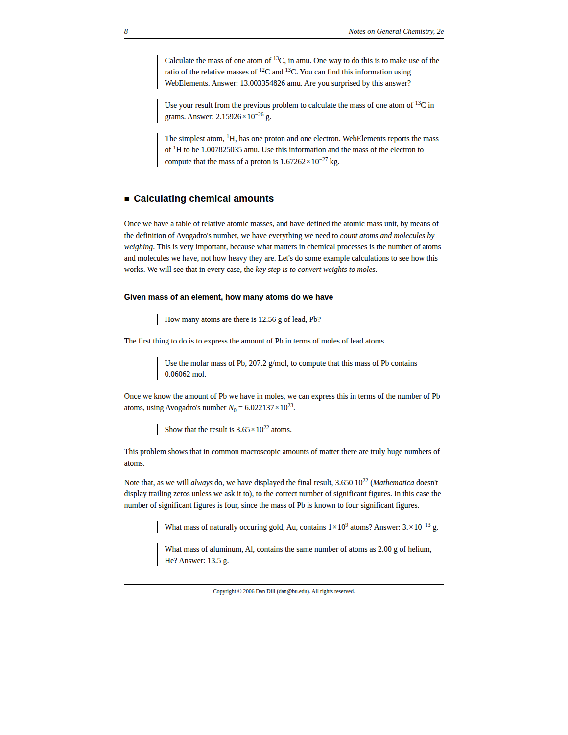8 Notes on General Chemistry, 2e
Calculate the mass of one atom of 13C, in amu. One way to do this is to make use of the ratio of the relative masses of 12C and 13C. You can find this information using WebElements. Answer: 13.003354826 amu. Are you surprised by this answer?
Use your result from the previous problem to calculate the mass of one atom of 13C in grams. Answer: 2.15926 × 10−26 g.
The simplest atom, 1H, has one proton and one electron. WebElements reports the mass of 1H to be 1.007825035 amu. Use this information and the mass of the electron to compute that the mass of a proton is 1.67262 × 10−27 kg.
■Calculating chemical amounts
Once we have a table of relative atomic masses, and have defined the atomic mass unit, by means of the definition of Avogadro's number, we have everything we need to count atoms and molecules by weighing. This is very important, because what matters in chemical processes is the number of atoms and molecules we have, not how heavy they are. Let's do some example calculations to see how this works. We will see that in every case, the key step is to convert weights to moles.
Given mass of an element, how many atoms do we have
How many atoms are there is 12.56 g of lead, Pb?
The first thing to do is to express the amount of Pb in terms of moles of lead atoms.
Use the molar mass of Pb, 207.2 g/mol, to compute that this mass of Pb contains 0.06062 mol.
Once we know the amount of Pb we have in moles, we can express this in terms of the number of Pb atoms, using Avogadro's number N0 = 6.022137 × 1023.
Show that the result is 3.65 × 1022 atoms.
This problem shows that in common macroscopic amounts of matter there are truly huge numbers of atoms.
Note that, as we will always do, we have displayed the final result, 3.650 1022 (Mathematica doesn't display trailing zeros unless we ask it to), to the correct number of significant figures. In this case the number of significant figures is four, since the mass of Pb is known to four significant figures.
What mass of naturally occuring gold, Au, contains 1 × 109 atoms? Answer: 3. × 10−13 g.
What mass of aluminum, Al, contains the same number of atoms as 2.00 g of helium, He? Answer: 13.5 g.
Copyright © 2006 Dan Dill (dan@bu.edu). All rights reserved.